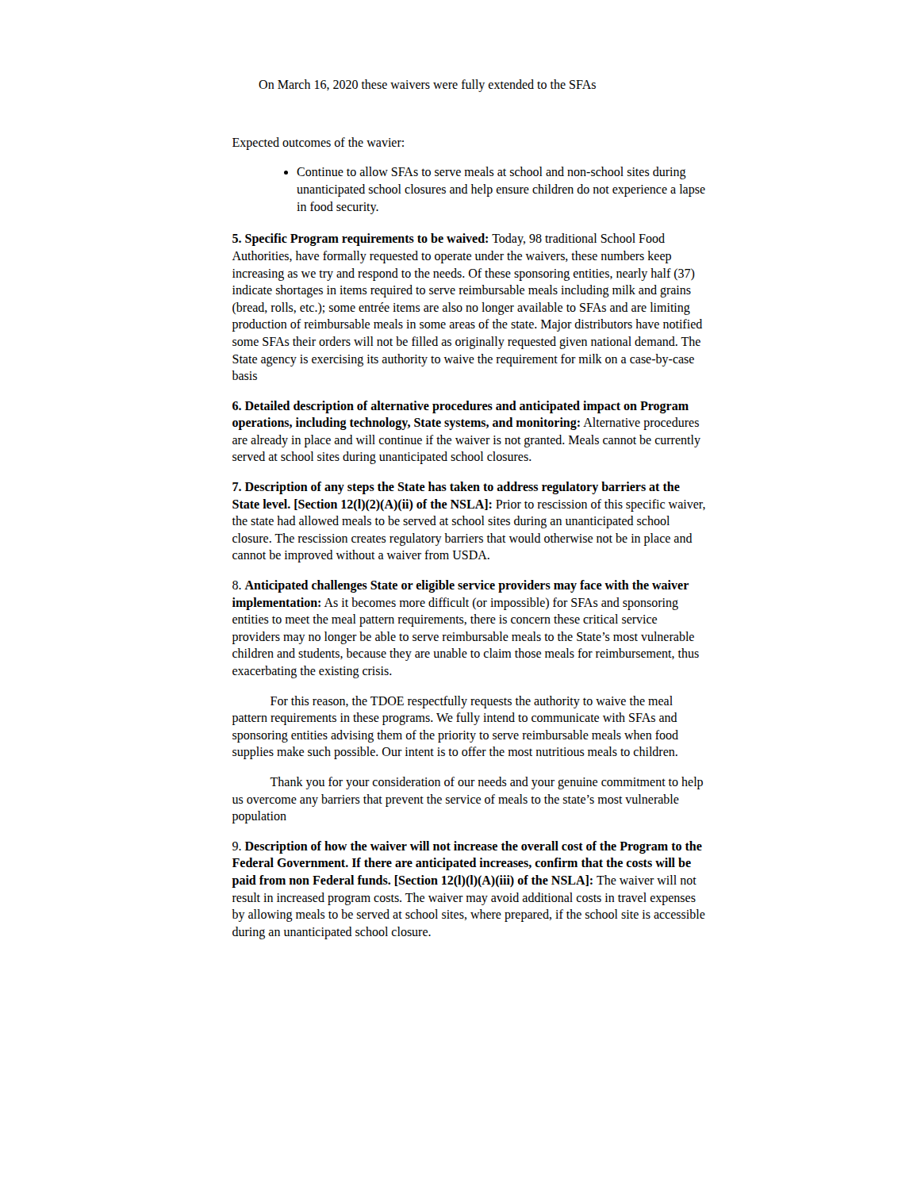On March 16, 2020 these waivers were fully extended to the SFAs
Expected outcomes of the wavier:
Continue to allow SFAs to serve meals at school and non-school sites during unanticipated school closures and help ensure children do not experience a lapse in food security.
5. Specific Program requirements to be waived: Today, 98 traditional School Food Authorities, have formally requested to operate under the waivers, these numbers keep increasing as we try and respond to the needs. Of these sponsoring entities, nearly half (37) indicate shortages in items required to serve reimbursable meals including milk and grains (bread, rolls, etc.); some entrée items are also no longer available to SFAs and are limiting production of reimbursable meals in some areas of the state. Major distributors have notified some SFAs their orders will not be filled as originally requested given national demand. The State agency is exercising its authority to waive the requirement for milk on a case-by-case basis
6. Detailed description of alternative procedures and anticipated impact on Program operations, including technology, State systems, and monitoring: Alternative procedures are already in place and will continue if the waiver is not granted. Meals cannot be currently served at school sites during unanticipated school closures.
7. Description of any steps the State has taken to address regulatory barriers at the State level. [Section 12(l)(2)(A)(ii) of the NSLA]: Prior to rescission of this specific waiver, the state had allowed meals to be served at school sites during an unanticipated school closure. The rescission creates regulatory barriers that would otherwise not be in place and cannot be improved without a waiver from USDA.
8. Anticipated challenges State or eligible service providers may face with the waiver implementation: As it becomes more difficult (or impossible) for SFAs and sponsoring entities to meet the meal pattern requirements, there is concern these critical service providers may no longer be able to serve reimbursable meals to the State’s most vulnerable children and students, because they are unable to claim those meals for reimbursement, thus exacerbating the existing crisis.
For this reason, the TDOE respectfully requests the authority to waive the meal pattern requirements in these programs. We fully intend to communicate with SFAs and sponsoring entities advising them of the priority to serve reimbursable meals when food supplies make such possible. Our intent is to offer the most nutritious meals to children.
Thank you for your consideration of our needs and your genuine commitment to help us overcome any barriers that prevent the service of meals to the state’s most vulnerable population
9. Description of how the waiver will not increase the overall cost of the Program to the Federal Government. If there are anticipated increases, confirm that the costs will be paid from non Federal funds. [Section 12(l)(l)(A)(iii) of the NSLA]: The waiver will not result in increased program costs. The waiver may avoid additional costs in travel expenses by allowing meals to be served at school sites, where prepared, if the school site is accessible during an unanticipated school closure.